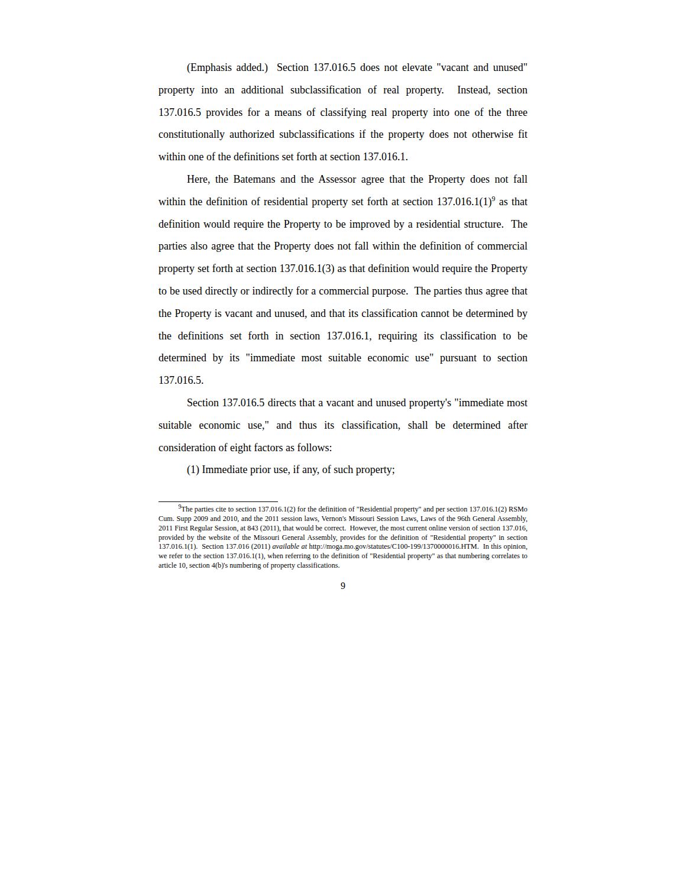(Emphasis added.) Section 137.016.5 does not elevate "vacant and unused" property into an additional subclassification of real property. Instead, section 137.016.5 provides for a means of classifying real property into one of the three constitutionally authorized subclassifications if the property does not otherwise fit within one of the definitions set forth at section 137.016.1.
Here, the Batemans and the Assessor agree that the Property does not fall within the definition of residential property set forth at section 137.016.1(1)9 as that definition would require the Property to be improved by a residential structure. The parties also agree that the Property does not fall within the definition of commercial property set forth at section 137.016.1(3) as that definition would require the Property to be used directly or indirectly for a commercial purpose. The parties thus agree that the Property is vacant and unused, and that its classification cannot be determined by the definitions set forth in section 137.016.1, requiring its classification to be determined by its "immediate most suitable economic use" pursuant to section 137.016.5.
Section 137.016.5 directs that a vacant and unused property's "immediate most suitable economic use," and thus its classification, shall be determined after consideration of eight factors as follows:
(1) Immediate prior use, if any, of such property;
9The parties cite to section 137.016.1(2) for the definition of "Residential property" and per section 137.016.1(2) RSMo Cum. Supp 2009 and 2010, and the 2011 session laws, Vernon's Missouri Session Laws, Laws of the 96th General Assembly, 2011 First Regular Session, at 843 (2011), that would be correct. However, the most current online version of section 137.016, provided by the website of the Missouri General Assembly, provides for the definition of "Residential property" in section 137.016.1(1). Section 137.016 (2011) available at http://moga.mo.gov/statutes/C100-199/1370000016.HTM. In this opinion, we refer to the section 137.016.1(1), when referring to the definition of "Residential property" as that numbering correlates to article 10, section 4(b)'s numbering of property classifications.
9